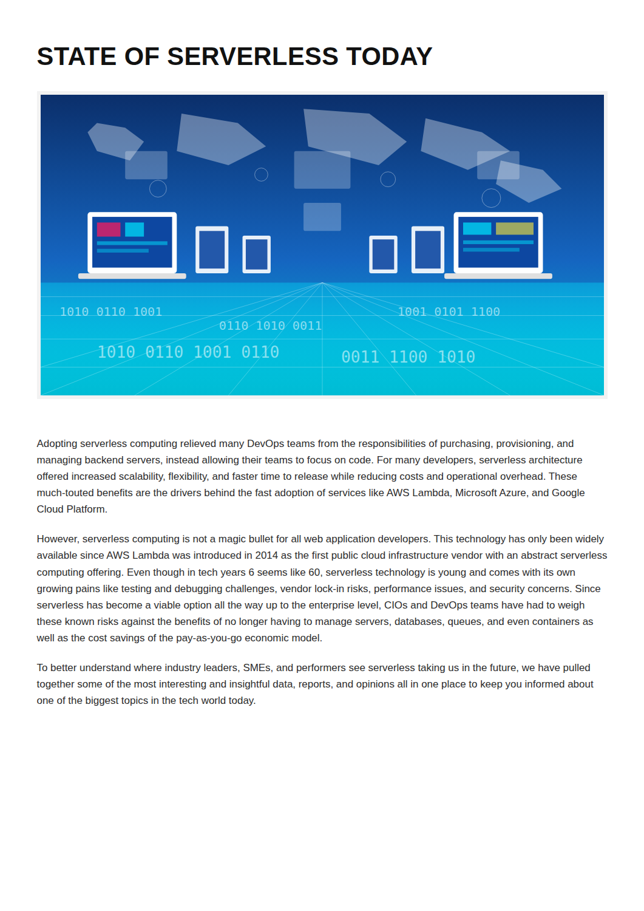State of Serverless Today
Adopting serverless computing relieved many DevOps teams from the responsibilities of purchasing, provisioning, and managing backend servers, instead allowing their teams to focus on code. For many developers, serverless architecture offered increased scalability, flexibility, and faster time to release while reducing costs and operational overhead. These much-touted benefits are the drivers behind the fast adoption of services like AWS Lambda, Microsoft Azure, and Google Cloud Platform.
However, serverless computing is not a magic bullet for all web application developers. This technology has only been widely available since AWS Lambda was introduced in 2014 as the first public cloud infrastructure vendor with an abstract serverless computing offering. Even though in tech years 6 seems like 60, serverless technology is young and comes with its own growing pains like testing and debugging challenges, vendor lock-in risks, performance issues, and security concerns. Since serverless has become a viable option all the way up to the enterprise level, CIOs and DevOps teams have had to weigh these known risks against the benefits of no longer having to manage servers, databases, queues, and even containers as well as the cost savings of the pay-as-you-go economic model.
To better understand where industry leaders, SMEs, and performers see serverless taking us in the future, we have pulled together some of the most interesting and insightful data, reports, and opinions all in one place to keep you informed about one of the biggest topics in the tech world today.